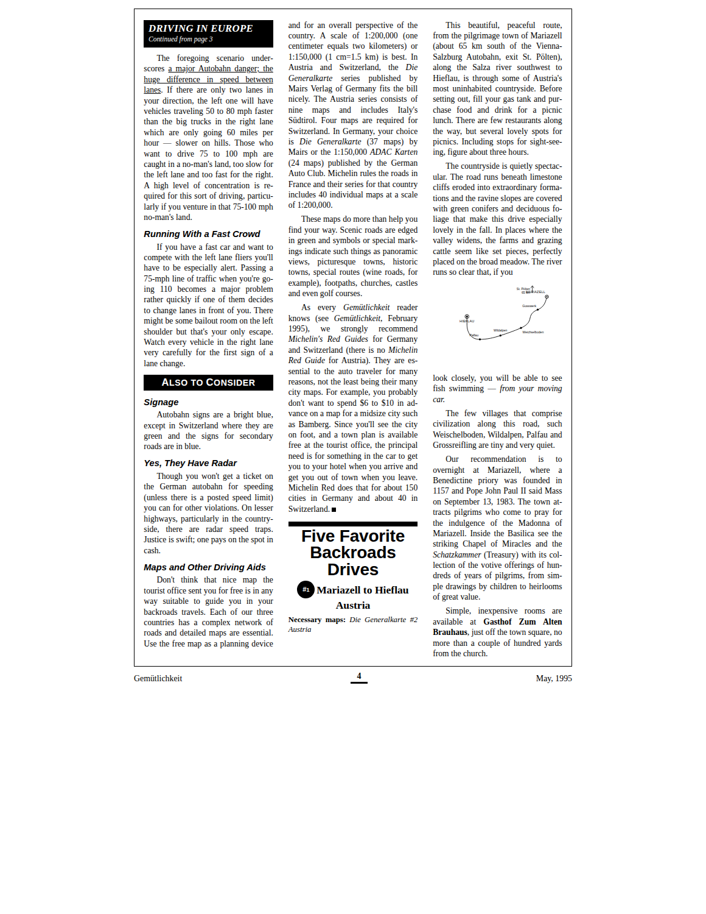DRIVING IN EUROPE
Continued from page 3
The foregoing scenario underscores a major Autobahn danger; the huge difference in speed between lanes. If there are only two lanes in your direction, the left one will have vehicles traveling 50 to 80 mph faster than the big trucks in the right lane which are only going 60 miles per hour — slower on hills. Those who want to drive 75 to 100 mph are caught in a no-man's land, too slow for the left lane and too fast for the right. A high level of concentration is required for this sort of driving, particularly if you venture in that 75-100 mph no-man's land.
Running With a Fast Crowd
If you have a fast car and want to compete with the left lane fliers you'll have to be especially alert. Passing a 75-mph line of traffic when you're going 110 becomes a major problem rather quickly if one of them decides to change lanes in front of you. There might be some bailout room on the left shoulder but that's your only escape. Watch every vehicle in the right lane very carefully for the first sign of a lane change.
ALSO TO CONSIDER
Signage
Autobahn signs are a bright blue, except in Switzerland where they are green and the signs for secondary roads are in blue.
Yes, They Have Radar
Though you won't get a ticket on the German autobahn for speeding (unless there is a posted speed limit) you can for other violations. On lesser highways, particularly in the countryside, there are radar speed traps. Justice is swift; one pays on the spot in cash.
Maps and Other Driving Aids
Don't think that nice map the tourist office sent you for free is in any way suitable to guide you in your backroads travels. Each of our three countries has a complex network of roads and detailed maps are essential. Use the free map as a planning device and for an overall perspective of the country. A scale of 1:200,000 (one centimeter equals two kilometers) or 1:150,000 (1 cm=1.5 km) is best. In Austria and Switzerland, the Die Generalkarte series published by Mairs Verlag of Germany fits the bill nicely. The Austria series consists of nine maps and includes Italy's Südtirol. Four maps are required for Switzerland. In Germany, your choice is Die Generalkarte (37 maps) by Mairs or the 1:150,000 ADAC Karten (24 maps) published by the German Auto Club. Michelin rules the roads in France and their series for that country includes 40 individual maps at a scale of 1:200,000.
These maps do more than help you find your way. Scenic roads are edged in green and symbols or special markings indicate such things as panoramic views, picturesque towns, historic towns, special routes (wine roads, for example), footpaths, churches, castles and even golf courses.
As every Gemütlichkeit reader knows (see Gemütlichkeit, February 1995), we strongly recommend Michelin's Red Guides for Germany and Switzerland (there is no Michelin Red Guide for Austria). They are essential to the auto traveler for many reasons, not the least being their many city maps. For example, you probably don't want to spend $6 to $10 in advance on a map for a midsize city such as Bamberg. Since you'll see the city on foot, and a town plan is available free at the tourist office, the principal need is for something in the car to get you to your hotel when you arrive and get you out of town when you leave. Michelin Red does that for about 150 cities in Germany and about 40 in Switzerland.
Five Favorite
Backroads Drives
#1 Mariazell to Hieflau Austria
Necessary maps: Die Generalkarte #2 Austria
This beautiful, peaceful route, from the pilgrimage town of Mariazell (about 65 km south of the Vienna-Salzburg Autobahn, exit St. Pölten), along the Salza river southwest to Hieflau, is through some of Austria's most uninhabited countryside. Before setting out, fill your gas tank and purchase food and drink for a picnic lunch. There are few restaurants along the way, but several lovely spots for picnics. Including stops for sight-seeing, figure about three hours.
The countryside is quietly spectacular. The road runs beneath limestone cliffs eroded into extraordinary formations and the ravine slopes are covered with green conifers and deciduous foliage that make this drive especially lovely in the fall. In places where the valley widens, the farms and grazing cattle seem like set pieces, perfectly placed on the broad meadow. The river runs so clear that, if you
MARIAZELL Gusswerk Weichselboden Wildalpen Palfau HIEFLAU St. Pölten 65 km
look closely, you will be able to see fish swimming — from your moving car.
The few villages that comprise civilization along this road, such Weischelboden, Wildalpen, Palfau and Grossreifling are tiny and very quiet.
Our recommendation is to overnight at Mariazell, where a Benedictine priory was founded in 1157 and Pope John Paul II said Mass on September 13, 1983. The town attracts pilgrims who come to pray for the indulgence of the Madonna of Mariazell. Inside the Basilica see the striking Chapel of Miracles and the Schatzkammer (Treasury) with its collection of the votive offerings of hundreds of years of pilgrims, from simple drawings by children to heirlooms of great value.
Simple, inexpensive rooms are available at Gasthof Zum Alten Brauhaus, just off the town square, no more than a couple of hundred yards from the church.
Gemütlichkeit
4
May, 1995